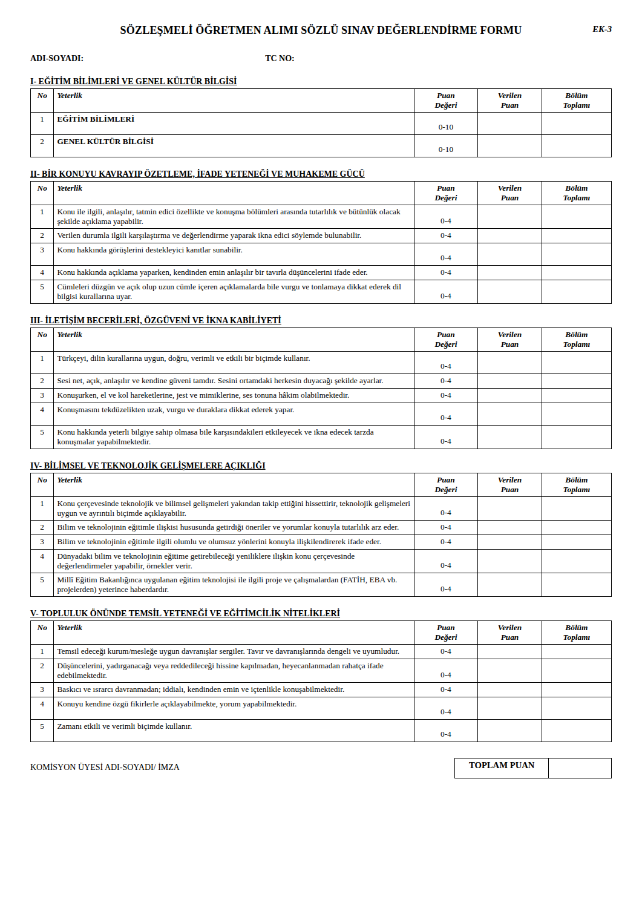SÖZLEŞMELİ ÖĞRETMEN ALIMI SÖZLÜ SINAV DEĞERLENDİRME FORMU
EK-3
ADI-SOYADI:TC NO:
I- EĞİTİM BİLİMLERİ VE GENEL KÜLTÜR BİLGİSİ
| No | Yeterlik | Puan Değeri | Verilen Puan | Bölüm Toplamı |
| --- | --- | --- | --- | --- |
| 1 | EĞİTİM BİLİMLERİ | 0-10 | | |
| 2 | GENEL KÜLTÜR BİLGİSİ | 0-10 | | |
II- BİR KONUYU KAVRAYIP ÖZETLEME, İFADE YETENEĞİ VE MUHAKEME GÜCÜ
| No | Yeterlik | Puan Değeri | Verilen Puan | Bölüm Toplamı |
| --- | --- | --- | --- | --- |
| 1 | Konu ile ilgili, anlaşılır, tatmin edici özellikte ve konuşma bölümleri arasında tutarlılık ve bütünlük olacak şekilde açıklama yapabilir. | 0-4 | | |
| 2 | Verilen durumla ilgili karşılaştırma ve değerlendirme yaparak ikna edici söylemde bulunabilir. | 0-4 | | |
| 3 | Konu hakkında görüşlerini destekleyici kanıtlar sunabilir. | 0-4 | | |
| 4 | Konu hakkında açıklama yaparken, kendinden emin anlaşılır bir tavırla düşüncelerini ifade eder. | 0-4 | | |
| 5 | Cümleleri düzgün ve açık olup uzun cümle içeren açıklamalarda bile vurgu ve tonlamaya dikkat ederek dil bilgisi kurallarına uyar. | 0-4 | | |
III- İLETİŞİM BECERİLERİ, ÖZGÜVENİ VE İKNA KABİLİYETİ
| No | Yeterlik | Puan Değeri | Verilen Puan | Bölüm Toplamı |
| --- | --- | --- | --- | --- |
| 1 | Türkçeyi, dilin kurallarına uygun, doğru, verimli ve etkili bir biçimde kullanır. | 0-4 | | |
| 2 | Sesi net, açık, anlaşılır ve kendine güveni tamdır. Sesini ortamdaki herkesin duyacağı şekilde ayarlar. | 0-4 | | |
| 3 | Konuşurken, el ve kol hareketlerine, jest ve mimiklerine, ses tonuna hâkim olabilmektedir. | 0-4 | | |
| 4 | Konuşmasını tekdüzelikten uzak, vurgu ve duraklara dikkat ederek yapar. | 0-4 | | |
| 5 | Konu hakkında yeterli bilgiye sahip olmasa bile karşısındakileri etkileyecek ve ikna edecek tarzda konuşmalar yapabilmektedir. | 0-4 | | |
IV- BİLİMSEL VE TEKNOLOJİK GELİŞMELERE AÇIKLIĞI
| No | Yeterlik | Puan Değeri | Verilen Puan | Bölüm Toplamı |
| --- | --- | --- | --- | --- |
| 1 | Konu çerçevesinde teknolojik ve bilimsel gelişmeleri yakından takip ettiğini hissettirir, teknolojik gelişmeleri uygun ve ayrıntılı biçimde açıklayabilir. | 0-4 | | |
| 2 | Bilim ve teknolojinin eğitimle ilişkisi hususunda getirdiği öneriler ve yorumlar konuyla tutarlılık arz eder. | 0-4 | | |
| 3 | Bilim ve teknolojinin eğitimle ilgili olumlu ve olumsuz yönlerini konuyla ilişkilendirerek ifade eder. | 0-4 | | |
| 4 | Dünyadaki bilim ve teknolojinin eğitime getirebileceği yeniliklere ilişkin konu çerçevesinde değerlendirmeler yapabilir, örnekler verir. | 0-4 | | |
| 5 | Millî Eğitim Bakanlığınca uygulanan eğitim teknolojisi ile ilgili proje ve çalışmalardan (FATİH, EBA vb. projelerden) yeterince haberdardır. | 0-4 | | |
V- TOPLULUK ÖNÜNDE TEMSİL YETENEĞİ VE EĞİTİMCİLİK NİTELİKLERİ
| No | Yeterlik | Puan Değeri | Verilen Puan | Bölüm Toplamı |
| --- | --- | --- | --- | --- |
| 1 | Temsil edeceği kurum/mesleğe uygun davranışlar sergiler. Tavır ve davranışlarında dengeli ve uyumludur. | 0-4 | | |
| 2 | Düşüncelerini, yadırganacağı veya reddedileceği hissine kapılmadan, heyecanlanmadan rahatça ifade edebilmektedir. | 0-4 | | |
| 3 | Baskıcı ve ısrarcı davranmadan; iddialı, kendinden emin ve içtenlikle konuşabilmektedir. | 0-4 | | |
| 4 | Konuyu kendine özgü fikirlerle açıklayabilmekte, yorum yapabilmektedir. | 0-4 | | |
| 5 | Zamanı etkili ve verimli biçimde kullanır. | 0-4 | | |
KOMİSYON ÜYESİ ADI-SOYADI/ İMZA
| TOPLAM PUAN | |